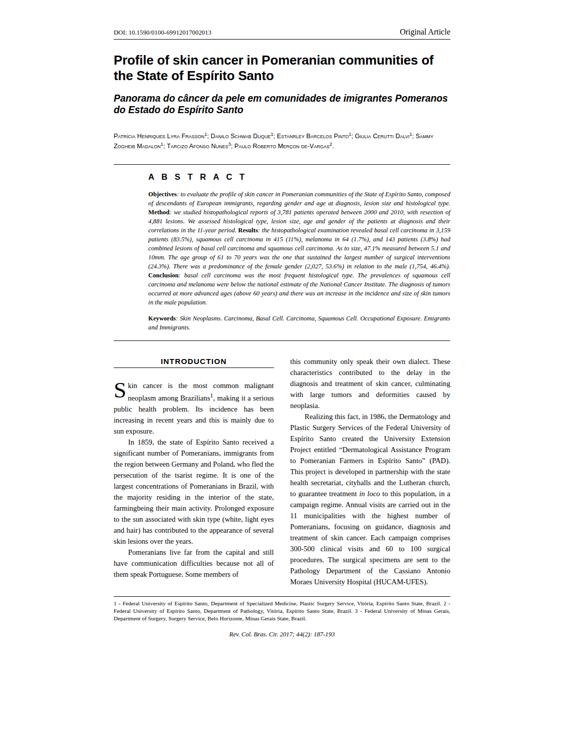DOI: 10.1590/0100-69912017002013
Original Article
Profile of skin cancer in Pomeranian communities of the State of Espírito Santo
Panorama do câncer da pele em comunidades de imigrantes Pomeranos do Estado do Espírito Santo
Patrícia Henriques Lyra Frasson1; Danilo Schwab Duque1; Estanrley Barcelos Pinto1; Giulia Cerutti Dalvi1; Sammy Zogheib Madalon1; Tarcizo Afonso Nunes3; Paulo Roberto Merçon de-Vargas2.
A B S T R A C T
Objectives: to evaluate the profile of skin cancer in Pomeranian communities of the State of Espírito Santo, composed of descendants of European immigrants, regarding gender and age at diagnosis, lesion size and histological type. Method: we studied histopathological reports of 3,781 patients operated between 2000 and 2010, with resection of 4,881 lesions. We assessed histological type, lesion size, age and gender of the patients at diagnosis and their correlations in the 11-year period. Results: the histopathological examination revealed basal cell carcinoma in 3,159 patients (83.5%), squamous cell carcinoma in 415 (11%), melanoma in 64 (1.7%), and 143 patients (3.8%) had combined lesions of basal cell carcinoma and squamous cell carcinoma. As to size, 47.1% measured between 5.1 and 10mm. The age group of 61 to 70 years was the one that sustained the largest number of surgical interventions (24.3%). There was a predominance of the female gender (2,027, 53.6%) in relation to the male (1,754, 46.4%). Conclusion: basal cell carcinoma was the most frequent histological type. The prevalences of squamous cell carcinoma and melanoma were below the national estimate of the National Cancer Institute. The diagnosis of tumors occurred at more advanced ages (above 60 years) and there was an increase in the incidence and size of skin tumors in the male population.
Keywords: Skin Neoplasms. Carcinoma, Basal Cell. Carcinoma, Squamous Cell. Occupational Exposure. Emigrants and Immigrants.
INTRODUCTION
Skin cancer is the most common malignant neoplasm among Brazilians1, making it a serious public health problem. Its incidence has been increasing in recent years and this is mainly due to sun exposure.
In 1859, the state of Espírito Santo received a significant number of Pomeranians, immigrants from the region between Germany and Poland, who fled the persecution of the tsarist regime. It is one of the largest concentrations of Pomeranians in Brazil, with the majority residing in the interior of the state, farmingbeing their main activity. Prolonged exposure to the sun associated with skin type (white, light eyes and hair) has contributed to the appearance of several skin lesions over the years.
Pomeranians live far from the capital and still have communication difficulties because not all of them speak Portuguese. Some members of
this community only speak their own dialect. These characteristics contributed to the delay in the diagnosis and treatment of skin cancer, culminating with large tumors and deformities caused by neoplasia.
Realizing this fact, in 1986, the Dermatology and Plastic Surgery Services of the Federal University of Espírito Santo created the University Extension Project entitled “Dermatological Assistance Program to Pomeranian Farmers in Espírito Santo” (PAD). This project is developed in partnership with the state health secretariat, cityhalls and the Lutheran church, to guarantee treatment in loco to this population, in a campaign regime. Annual visits are carried out in the 11 municipalities with the highest number of Pomeranians, focusing on guidance, diagnosis and treatment of skin cancer. Each campaign comprises 300-500 clinical visits and 60 to 100 surgical procedures. The surgical specimens are sent to the Pathology Department of the Cassiano Antonio Moraes University Hospital (HUCAM-UFES).
1 - Federal University of Espírito Santo, Department of Specialized Medicine, Plastic Surgery Service, Vitória, Espírito Santo State, Brazil. 2 - Federal University of Espírito Santo, Department of Pathology, Vitória, Espírito Santo State, Brazil. 3 - Federal University of Minas Gerais, Department of Surgery, Surgery Service, Belo Horizonte, Minas Gerais State, Brazil.
Rev. Col. Bras. Cir. 2017; 44(2): 187-193